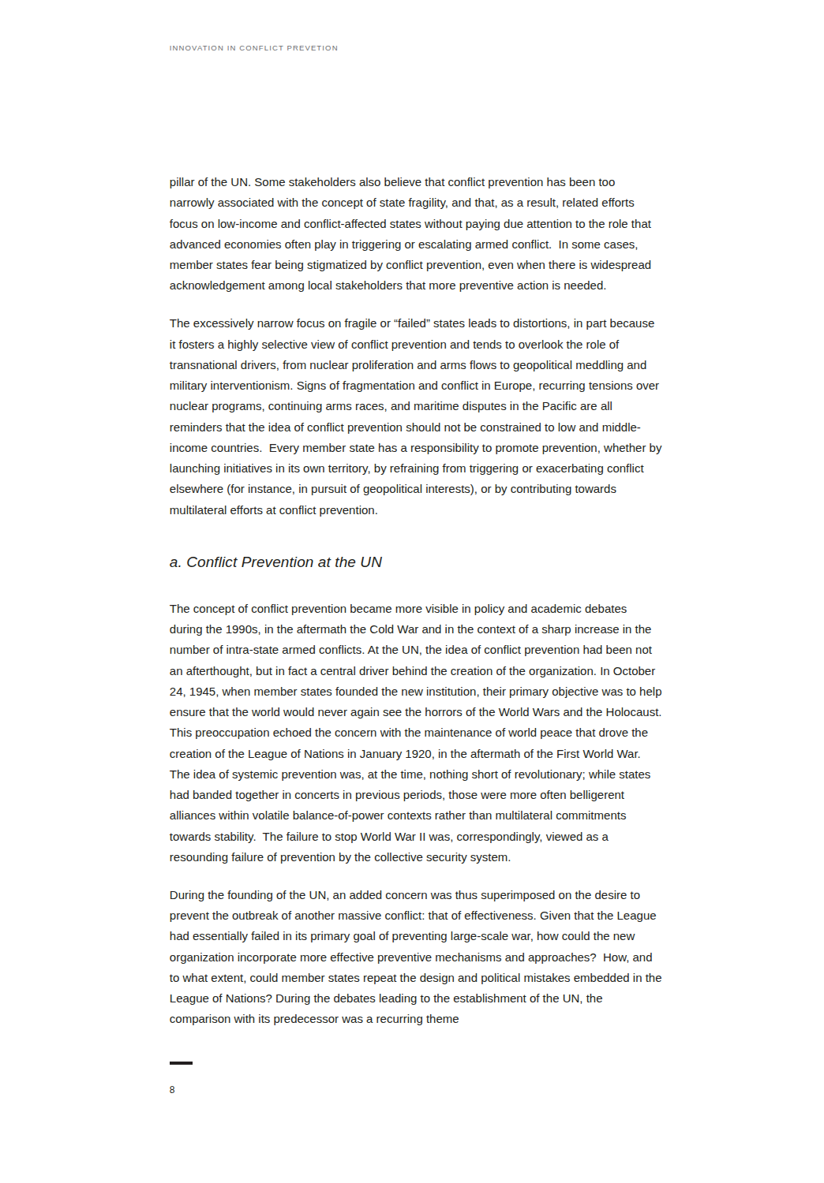Innovation in Conflict Prevetion
pillar of the UN. Some stakeholders also believe that conflict prevention has been too narrowly associated with the concept of state fragility, and that, as a result, related efforts focus on low-income and conflict-affected states without paying due attention to the role that advanced economies often play in triggering or escalating armed conflict. In some cases, member states fear being stigmatized by conflict prevention, even when there is widespread acknowledgement among local stakeholders that more preventive action is needed.
The excessively narrow focus on fragile or “failed” states leads to distortions, in part because it fosters a highly selective view of conflict prevention and tends to overlook the role of transnational drivers, from nuclear proliferation and arms flows to geopolitical meddling and military interventionism. Signs of fragmentation and conflict in Europe, recurring tensions over nuclear programs, continuing arms races, and maritime disputes in the Pacific are all reminders that the idea of conflict prevention should not be constrained to low and middle-income countries. Every member state has a responsibility to promote prevention, whether by launching initiatives in its own territory, by refraining from triggering or exacerbating conflict elsewhere (for instance, in pursuit of geopolitical interests), or by contributing towards multilateral efforts at conflict prevention.
a. Conflict Prevention at the UN
The concept of conflict prevention became more visible in policy and academic debates during the 1990s, in the aftermath the Cold War and in the context of a sharp increase in the number of intra-state armed conflicts. At the UN, the idea of conflict prevention had been not an afterthought, but in fact a central driver behind the creation of the organization. In October 24, 1945, when member states founded the new institution, their primary objective was to help ensure that the world would never again see the horrors of the World Wars and the Holocaust. This preoccupation echoed the concern with the maintenance of world peace that drove the creation of the League of Nations in January 1920, in the aftermath of the First World War. The idea of systemic prevention was, at the time, nothing short of revolutionary; while states had banded together in concerts in previous periods, those were more often belligerent alliances within volatile balance-of-power contexts rather than multilateral commitments towards stability. The failure to stop World War II was, correspondingly, viewed as a resounding failure of prevention by the collective security system.
During the founding of the UN, an added concern was thus superimposed on the desire to prevent the outbreak of another massive conflict: that of effectiveness. Given that the League had essentially failed in its primary goal of preventing large-scale war, how could the new organization incorporate more effective preventive mechanisms and approaches? How, and to what extent, could member states repeat the design and political mistakes embedded in the League of Nations? During the debates leading to the establishment of the UN, the comparison with its predecessor was a recurring theme
8